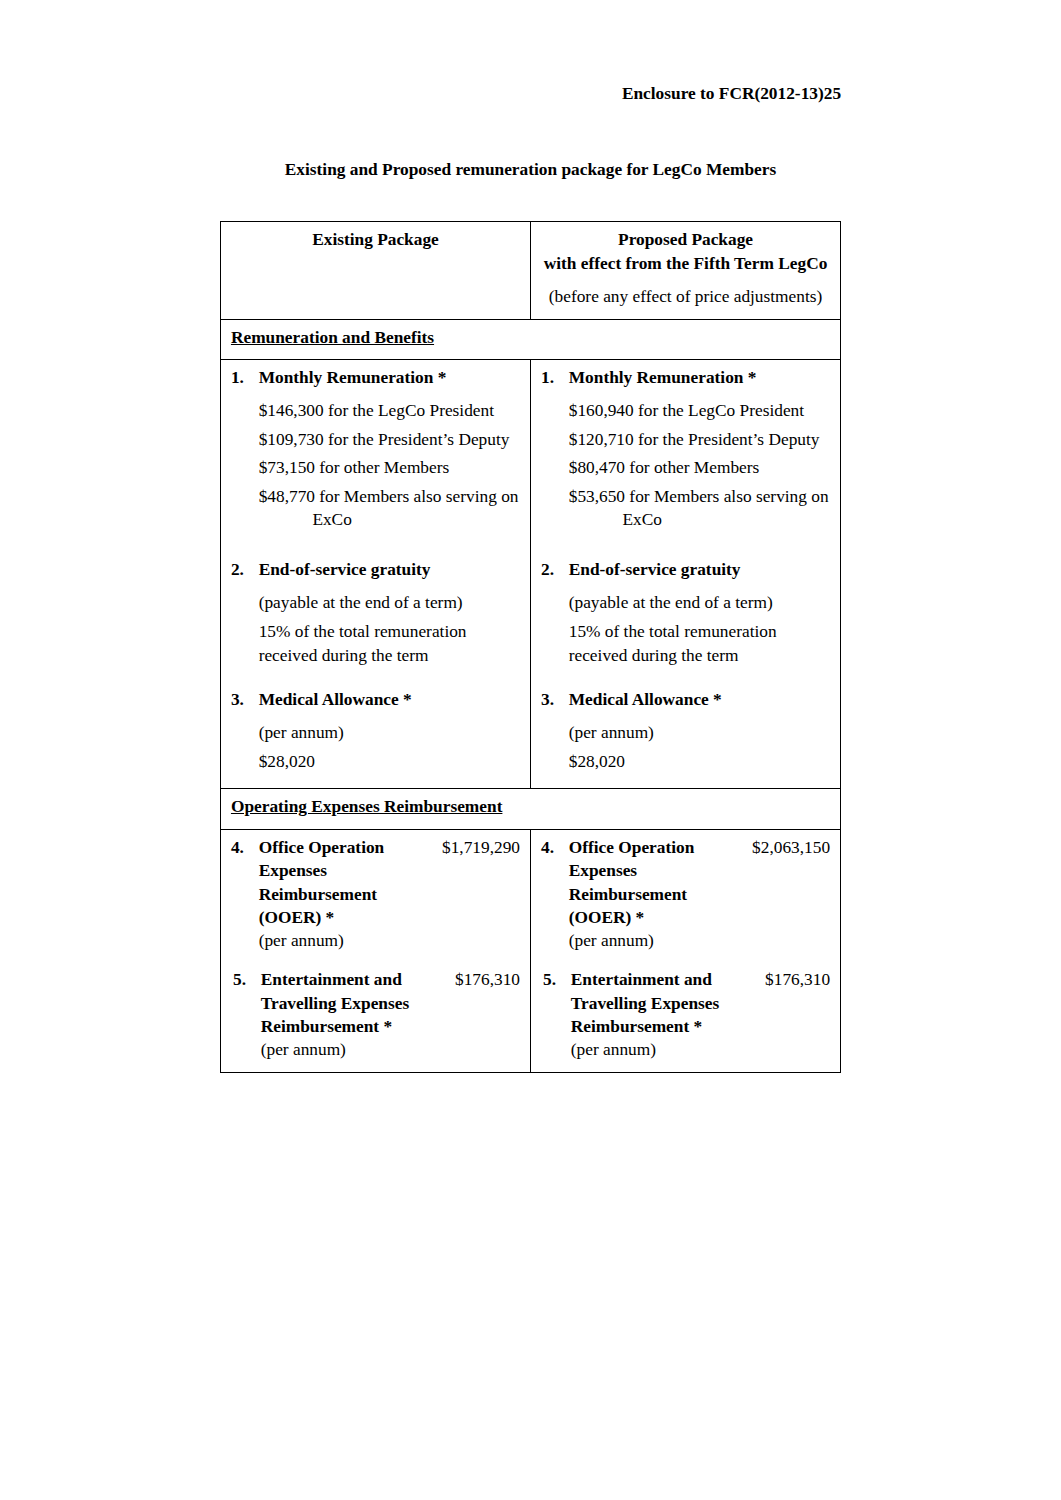Enclosure to FCR(2012-13)25
Existing and Proposed remuneration package for LegCo Members
| Existing Package | Proposed Package with effect from the Fifth Term LegCo (before any effect of price adjustments) |
| Remuneration and Benefits |
| 1. Monthly Remuneration * $146,300 for the LegCo President $109,730 for the President’s Deputy $73,150 for other Members $48,770 for Members also serving on ExCo 2. End-of-service gratuity (payable at the end of a term) 15% of the total remuneration received during the term 3. Medical Allowance * (per annum) $28,020 | 1. Monthly Remuneration * $160,940 for the LegCo President $120,710 for the President’s Deputy $80,470 for other Members $53,650 for Members also serving on ExCo 2. End-of-service gratuity (payable at the end of a term) 15% of the total remuneration received during the term 3. Medical Allowance * (per annum) $28,020 |
| Operating Expenses Reimbursement |
| 4. Office Operation Expenses Reimbursement (OOER) * (per annum) $1,719,290 5. Entertainment and Travelling Expenses Reimbursement * (per annum) $176,310 | 4. Office Operation Expenses Reimbursement (OOER) * (per annum) $2,063,150 5. Entertainment and Travelling Expenses Reimbursement * (per annum) $176,310 |